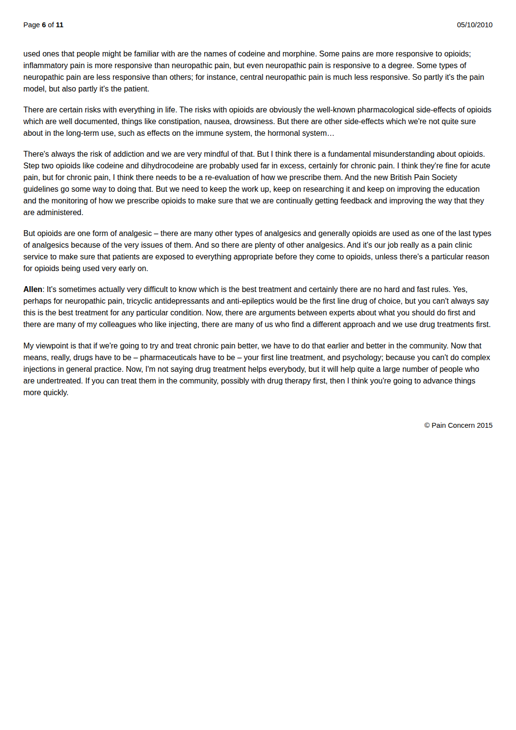Page 6 of 11 05/10/2010
used ones that people might be familiar with are the names of codeine and morphine. Some pains are more responsive to opioids; inflammatory pain is more responsive than neuropathic pain, but even neuropathic pain is responsive to a degree. Some types of neuropathic pain are less responsive than others; for instance, central neuropathic pain is much less responsive. So partly it's the pain model, but also partly it's the patient.
There are certain risks with everything in life. The risks with opioids are obviously the well-known pharmacological side-effects of opioids which are well documented, things like constipation, nausea, drowsiness. But there are other side-effects which we're not quite sure about in the long-term use, such as effects on the immune system, the hormonal system…
There's always the risk of addiction and we are very mindful of that. But I think there is a fundamental misunderstanding about opioids. Step two opioids like codeine and dihydrocodeine are probably used far in excess, certainly for chronic pain. I think they're fine for acute pain, but for chronic pain, I think there needs to be a re-evaluation of how we prescribe them. And the new British Pain Society guidelines go some way to doing that. But we need to keep the work up, keep on researching it and keep on improving the education and the monitoring of how we prescribe opioids to make sure that we are continually getting feedback and improving the way that they are administered.
But opioids are one form of analgesic – there are many other types of analgesics and generally opioids are used as one of the last types of analgesics because of the very issues of them. And so there are plenty of other analgesics. And it's our job really as a pain clinic service to make sure that patients are exposed to everything appropriate before they come to opioids, unless there's a particular reason for opioids being used very early on.
Allen: It's sometimes actually very difficult to know which is the best treatment and certainly there are no hard and fast rules. Yes, perhaps for neuropathic pain, tricyclic antidepressants and anti-epileptics would be the first line drug of choice, but you can't always say this is the best treatment for any particular condition. Now, there are arguments between experts about what you should do first and there are many of my colleagues who like injecting, there are many of us who find a different approach and we use drug treatments first.
My viewpoint is that if we're going to try and treat chronic pain better, we have to do that earlier and better in the community. Now that means, really, drugs have to be – pharmaceuticals have to be – your first line treatment, and psychology; because you can't do complex injections in general practice. Now, I'm not saying drug treatment helps everybody, but it will help quite a large number of people who are undertreated. If you can treat them in the community, possibly with drug therapy first, then I think you're going to advance things more quickly.
© Pain Concern 2015